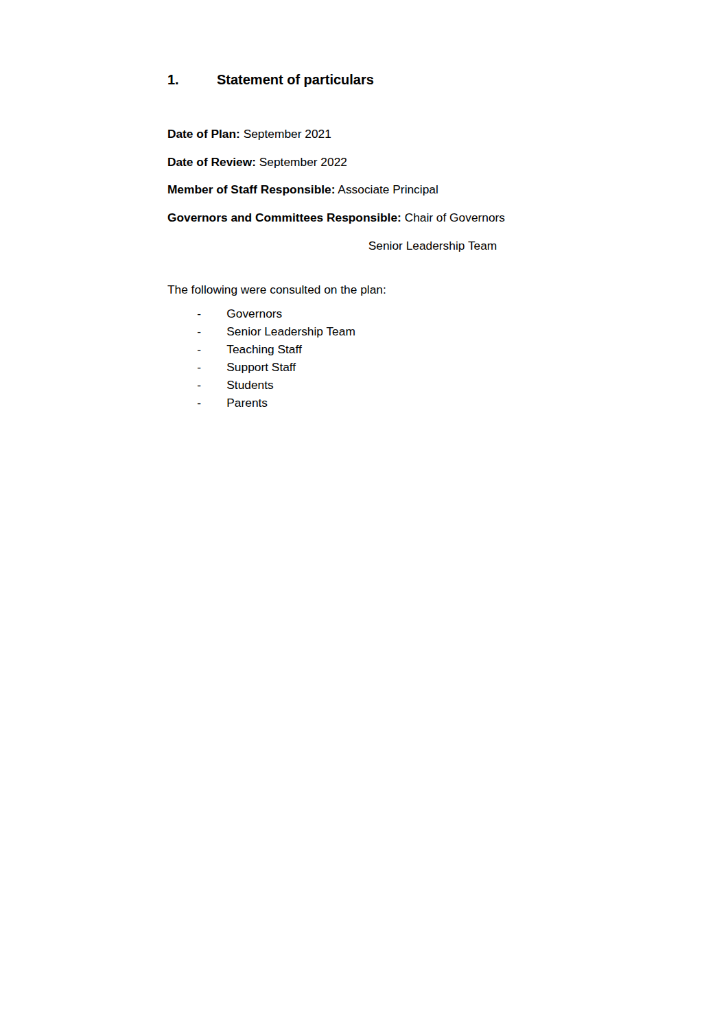1. Statement of particulars
Date of Plan: September 2021
Date of Review: September 2022
Member of Staff Responsible: Associate Principal
Governors and Committees Responsible: Chair of Governors
Senior Leadership Team
The following were consulted on the plan:
Governors
Senior Leadership Team
Teaching Staff
Support Staff
Students
Parents